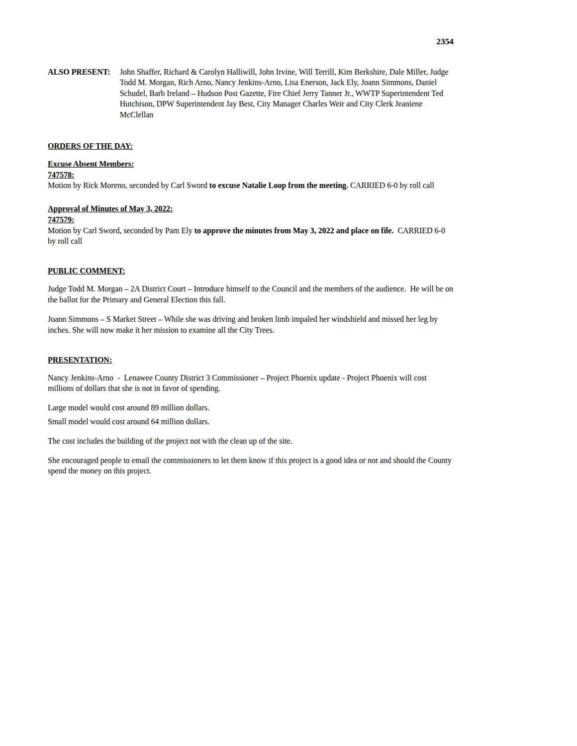2354
ALSO PRESENT:
John Shaffer, Richard & Carolyn Halliwill, John Irvine, Will Terrill, Kim Berkshire, Dale Miller, Judge Todd M. Morgan, Rich Arno, Nancy Jenkins-Arno, Lisa Enerson, Jack Ely, Joann Simmons, Daniel Schudel, Barb Ireland – Hudson Post Gazette, Fire Chief Jerry Tanner Jr., WWTP Superintendent Ted Hutchison, DPW Superintendent Jay Best, City Manager Charles Weir and City Clerk Jeaniene McClellan
ORDERS OF THE DAY:
Excuse Absent Members:
747578:
Motion by Rick Moreno, seconded by Carl Sword to excuse Natalie Loop from the meeting. CARRIED 6-0 by roll call
Approval of Minutes of May 3, 2022:
747579:
Motion by Carl Sword, seconded by Pam Ely to approve the minutes from May 3, 2022 and place on file. CARRIED 6-0 by roll call
PUBLIC COMMENT:
Judge Todd M. Morgan – 2A District Court – Introduce himself to the Council and the members of the audience. He will be on the ballot for the Primary and General Election this fall.
Joann Simmons – S Market Street – While she was driving and broken limb impaled her windshield and missed her leg by inches. She will now make it her mission to examine all the City Trees.
PRESENTATION:
Nancy Jenkins-Arno - Lenawee County District 3 Commissioner – Project Phoenix update - Project Phoenix will cost millions of dollars that she is not in favor of spending.
Large model would cost around 89 million dollars.
Small model would cost around 64 million dollars.
The cost includes the building of the project not with the clean up of the site.
She encouraged people to email the commissioners to let them know if this project is a good idea or not and should the County spend the money on this project.